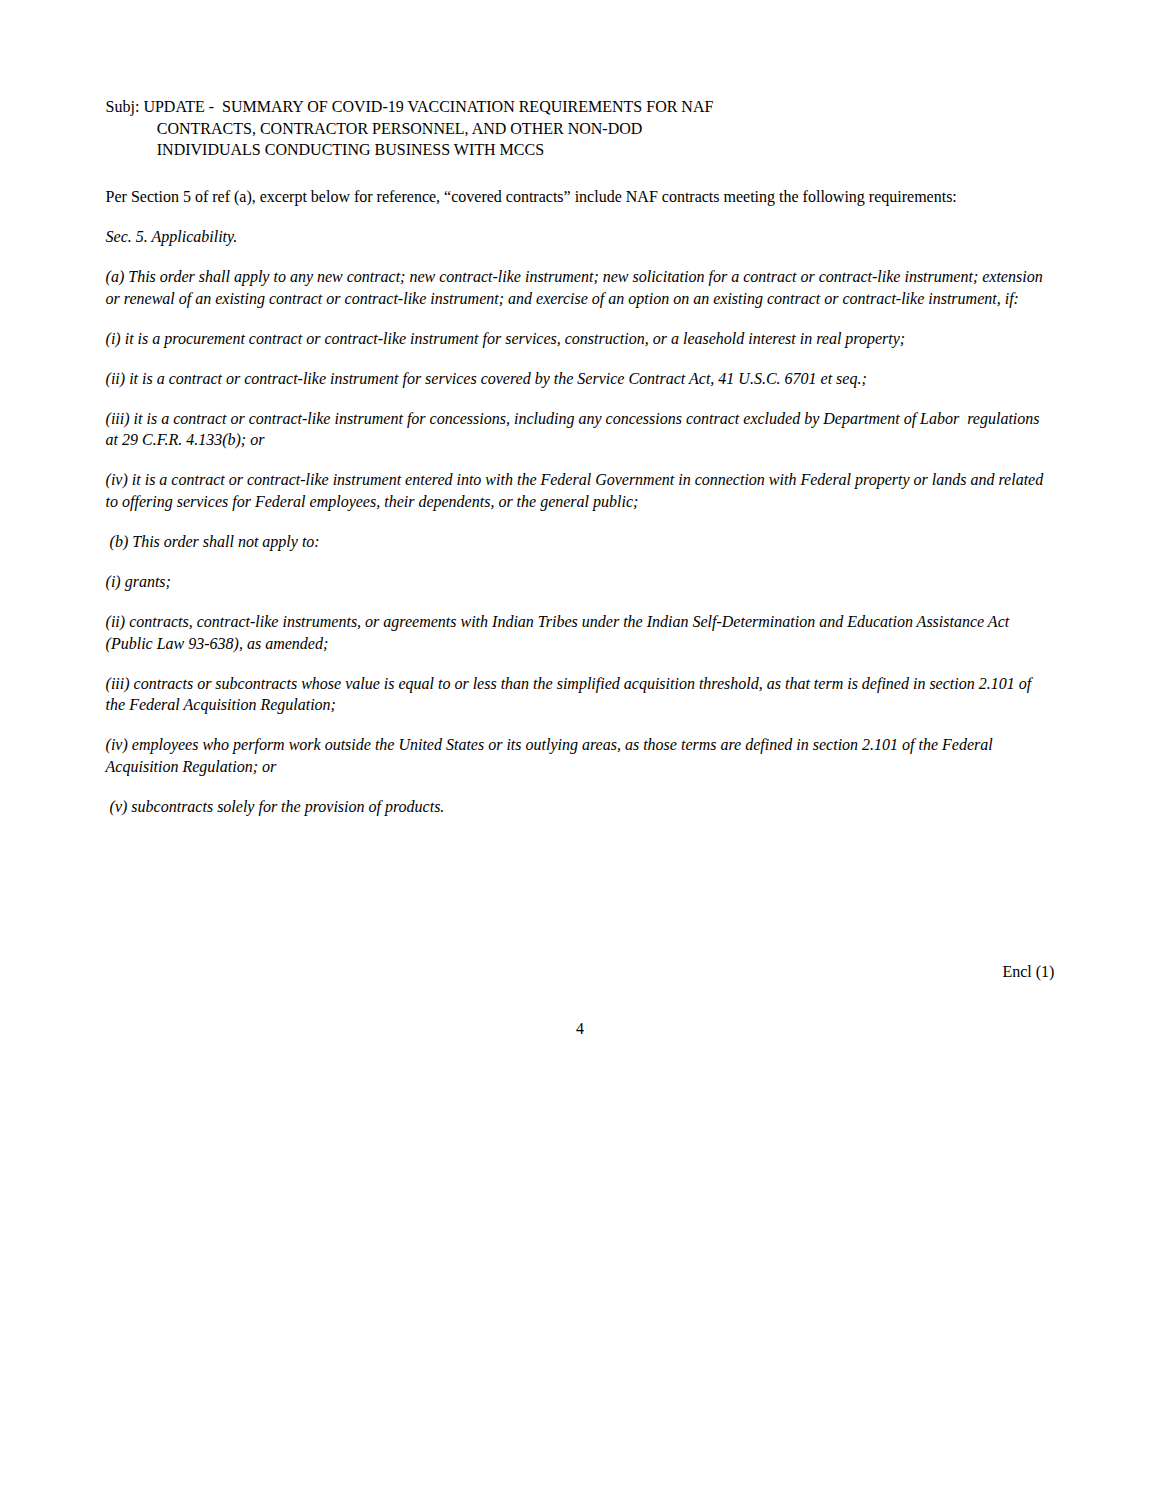Subj: UPDATE - SUMMARY OF COVID-19 VACCINATION REQUIREMENTS FOR NAF CONTRACTS, CONTRACTOR PERSONNEL, AND OTHER NON-DOD INDIVIDUALS CONDUCTING BUSINESS WITH MCCS
Per Section 5 of ref (a), excerpt below for reference, “covered contracts” include NAF contracts meeting the following requirements:
Sec. 5. Applicability.
(a) This order shall apply to any new contract; new contract-like instrument; new solicitation for a contract or contract-like instrument; extension or renewal of an existing contract or contract-like instrument; and exercise of an option on an existing contract or contract-like instrument, if:
(i) it is a procurement contract or contract-like instrument for services, construction, or a leasehold interest in real property;
(ii) it is a contract or contract-like instrument for services covered by the Service Contract Act, 41 U.S.C. 6701 et seq.;
(iii) it is a contract or contract-like instrument for concessions, including any concessions contract excluded by Department of Labor regulations at 29 C.F.R. 4.133(b); or
(iv) it is a contract or contract-like instrument entered into with the Federal Government in connection with Federal property or lands and related to offering services for Federal employees, their dependents, or the general public;
(b) This order shall not apply to:
(i) grants;
(ii) contracts, contract-like instruments, or agreements with Indian Tribes under the Indian Self-Determination and Education Assistance Act (Public Law 93-638), as amended;
(iii) contracts or subcontracts whose value is equal to or less than the simplified acquisition threshold, as that term is defined in section 2.101 of the Federal Acquisition Regulation;
(iv) employees who perform work outside the United States or its outlying areas, as those terms are defined in section 2.101 of the Federal Acquisition Regulation; or
(v) subcontracts solely for the provision of products.
Encl (1)
4